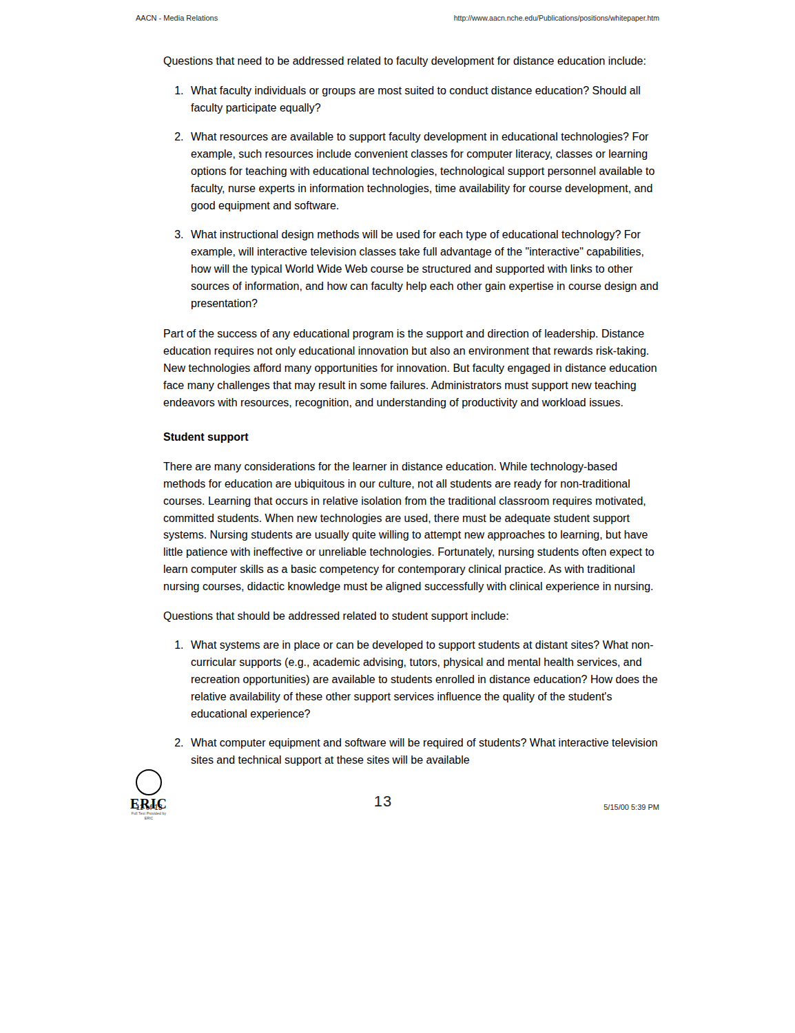AACN - Media Relations
http://www.aacn.nche.edu/Publications/positions/whitepaper.htm
Questions that need to be addressed related to faculty development for distance education include:
What faculty individuals or groups are most suited to conduct distance education? Should all faculty participate equally?
What resources are available to support faculty development in educational technologies? For example, such resources include convenient classes for computer literacy, classes or learning options for teaching with educational technologies, technological support personnel available to faculty, nurse experts in information technologies, time availability for course development, and good equipment and software.
What instructional design methods will be used for each type of educational technology? For example, will interactive television classes take full advantage of the "interactive" capabilities, how will the typical World Wide Web course be structured and supported with links to other sources of information, and how can faculty help each other gain expertise in course design and presentation?
Part of the success of any educational program is the support and direction of leadership. Distance education requires not only educational innovation but also an environment that rewards risk-taking. New technologies afford many opportunities for innovation. But faculty engaged in distance education face many challenges that may result in some failures. Administrators must support new teaching endeavors with resources, recognition, and understanding of productivity and workload issues.
Student support
There are many considerations for the learner in distance education. While technology-based methods for education are ubiquitous in our culture, not all students are ready for non-traditional courses. Learning that occurs in relative isolation from the traditional classroom requires motivated, committed students. When new technologies are used, there must be adequate student support systems. Nursing students are usually quite willing to attempt new approaches to learning, but have little patience with ineffective or unreliable technologies. Fortunately, nursing students often expect to learn computer skills as a basic competency for contemporary clinical practice. As with traditional nursing courses, didactic knowledge must be aligned successfully with clinical experience in nursing.
Questions that should be addressed related to student support include:
What systems are in place or can be developed to support students at distant sites? What non-curricular supports (e.g., academic advising, tutors, physical and mental health services, and recreation opportunities) are available to students enrolled in distance education? How does the relative availability of these other support services influence the quality of the student's educational experience?
What computer equipment and software will be required of students? What interactive television sites and technical support at these sites will be available
11 of 13
13
5/15/00 5:39 PM
ERIC
Full Text Provided by ERIC